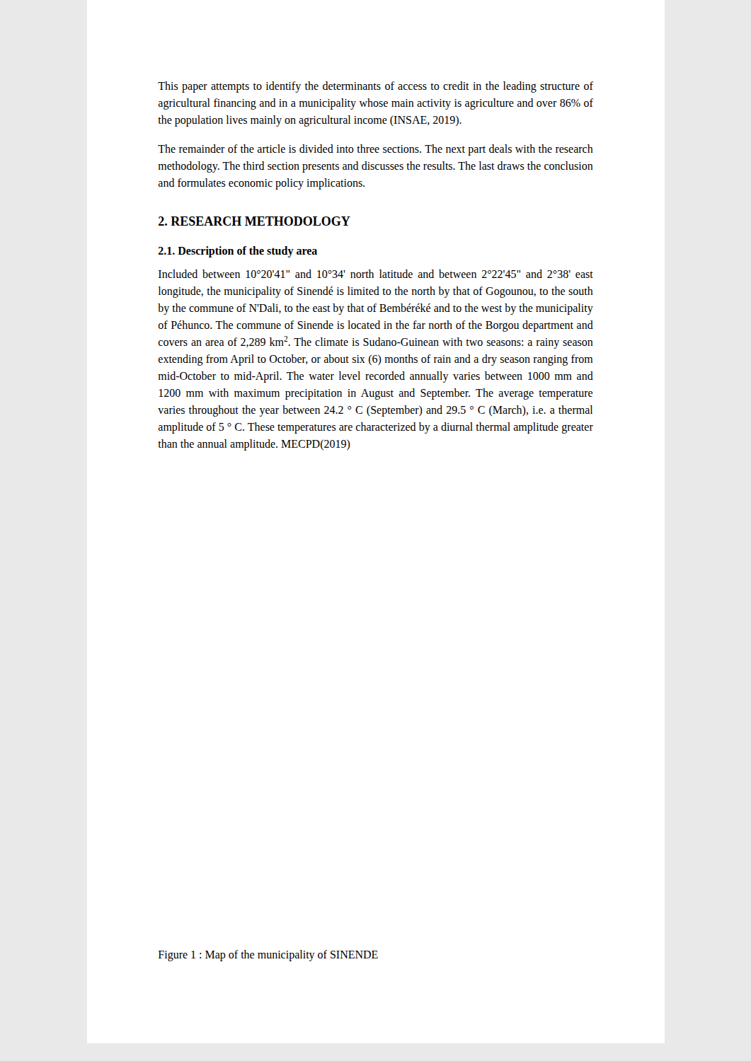This paper attempts to identify the determinants of access to credit in the leading structure of agricultural financing and in a municipality whose main activity is agriculture and over 86% of the population lives mainly on agricultural income (INSAE, 2019).
The remainder of the article is divided into three sections. The next part deals with the research methodology. The third section presents and discusses the results. The last draws the conclusion and formulates economic policy implications.
2. RESEARCH METHODOLOGY
2.1. Description of the study area
Included between 10°20'41" and 10°34' north latitude and between 2°22'45" and 2°38' east longitude, the municipality of Sinendé is limited to the north by that of Gogounou, to the south by the commune of N'Dali, to the east by that of Bembéréké and to the west by the municipality of Péhunco. The commune of Sinende is located in the far north of the Borgou department and covers an area of 2,289 km2. The climate is Sudano-Guinean with two seasons: a rainy season extending from April to October, or about six (6) months of rain and a dry season ranging from mid-October to mid-April. The water level recorded annually varies between 1000 mm and 1200 mm with maximum precipitation in August and September. The average temperature varies throughout the year between 24.2 ° C (September) and 29.5 ° C (March), i.e. a thermal amplitude of 5 ° C. These temperatures are characterized by a diurnal thermal amplitude greater than the annual amplitude. MECPD(2019)
Figure 1 : Map of the municipality of SINENDE